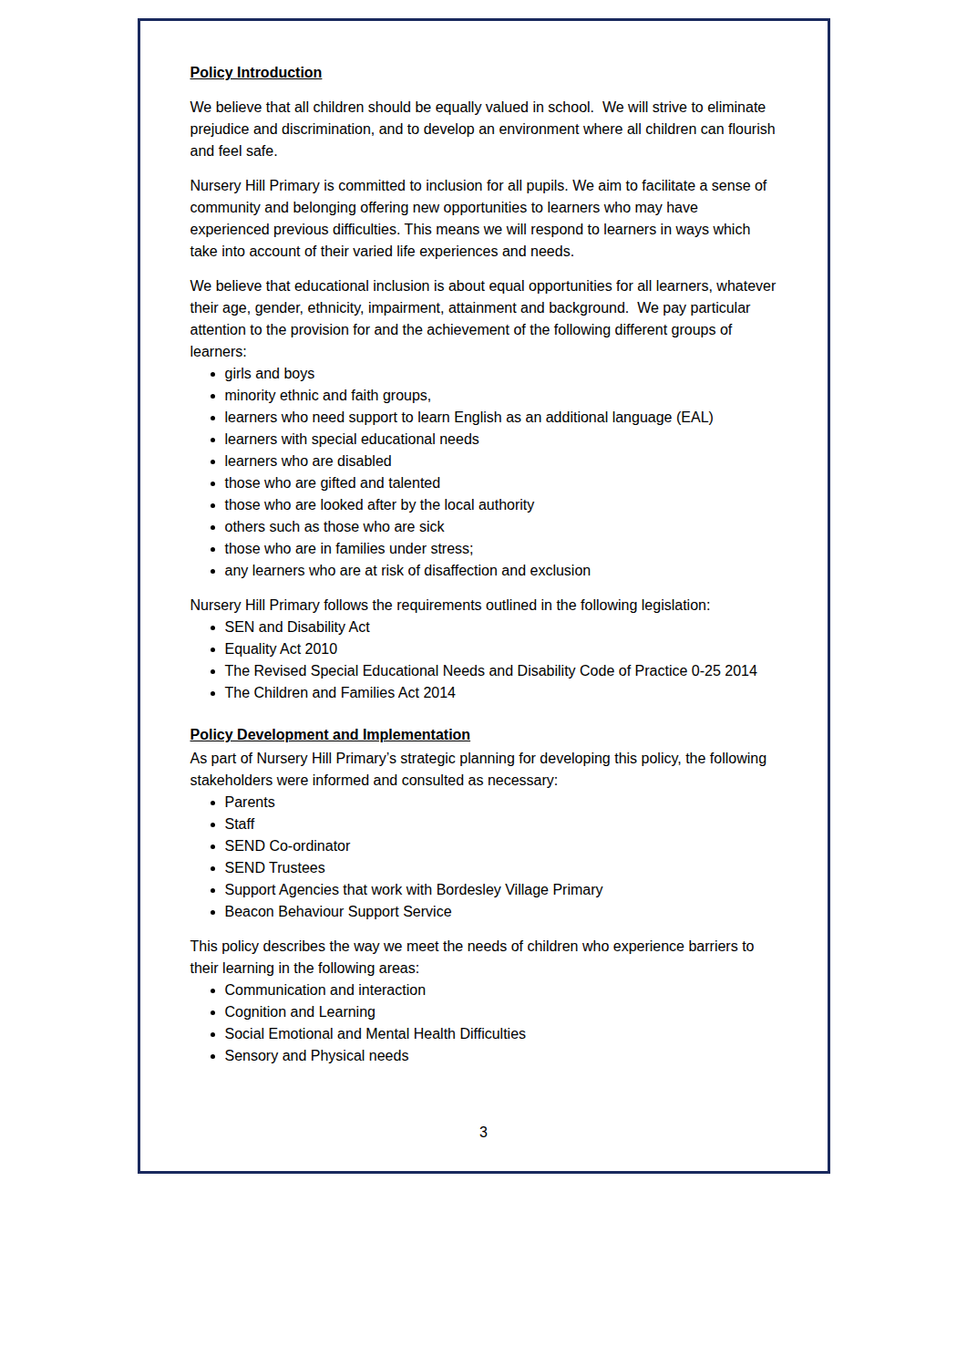Policy Introduction
We believe that all children should be equally valued in school. We will strive to eliminate prejudice and discrimination, and to develop an environment where all children can flourish and feel safe.
Nursery Hill Primary is committed to inclusion for all pupils. We aim to facilitate a sense of community and belonging offering new opportunities to learners who may have experienced previous difficulties. This means we will respond to learners in ways which take into account of their varied life experiences and needs.
We believe that educational inclusion is about equal opportunities for all learners, whatever their age, gender, ethnicity, impairment, attainment and background. We pay particular attention to the provision for and the achievement of the following different groups of learners:
girls and boys
minority ethnic and faith groups,
learners who need support to learn English as an additional language (EAL)
learners with special educational needs
learners who are disabled
those who are gifted and talented
those who are looked after by the local authority
others such as those who are sick
those who are in families under stress;
any learners who are at risk of disaffection and exclusion
Nursery Hill Primary follows the requirements outlined in the following legislation:
SEN and Disability Act
Equality Act 2010
The Revised Special Educational Needs and Disability Code of Practice 0-25 2014
The Children and Families Act 2014
Policy Development and Implementation
As part of Nursery Hill Primary’s strategic planning for developing this policy, the following stakeholders were informed and consulted as necessary:
Parents
Staff
SEND Co-ordinator
SEND Trustees
Support Agencies that work with Bordesley Village Primary
Beacon Behaviour Support Service
This policy describes the way we meet the needs of children who experience barriers to their learning in the following areas:
Communication and interaction
Cognition and Learning
Social Emotional and Mental Health Difficulties
Sensory and Physical needs
3